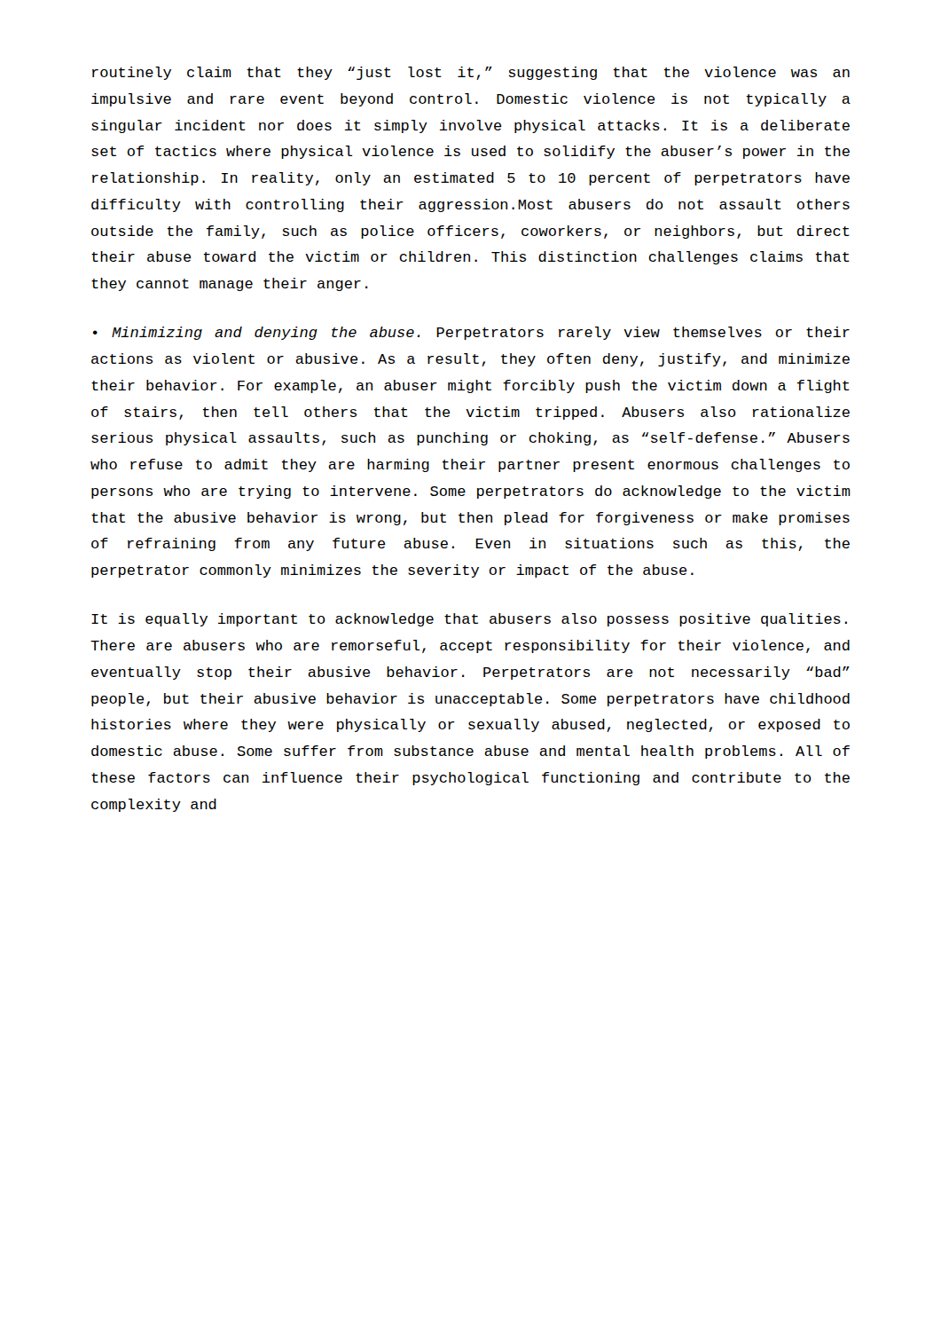routinely claim that they “just lost it,” suggesting that the violence was an impulsive and rare event beyond control. Domestic violence is not typically a singular incident nor does it simply involve physical attacks. It is a deliberate set of tactics where physical violence is used to solidify the abuser’s power in the relationship. In reality, only an estimated 5 to 10 percent of perpetrators have difficulty with controlling their aggression.Most abusers do not assault others outside the family, such as police officers, coworkers, or neighbors, but direct their abuse toward the victim or children. This distinction challenges claims that they cannot manage their anger.
• Minimizing and denying the abuse. Perpetrators rarely view themselves or their actions as violent or abusive. As a result, they often deny, justify, and minimize their behavior. For example, an abuser might forcibly push the victim down a flight of stairs, then tell others that the victim tripped. Abusers also rationalize serious physical assaults, such as punching or choking, as “self-defense.” Abusers who refuse to admit they are harming their partner present enormous challenges to persons who are trying to intervene. Some perpetrators do acknowledge to the victim that the abusive behavior is wrong, but then plead for forgiveness or make promises of refraining from any future abuse. Even in situations such as this, the perpetrator commonly minimizes the severity or impact of the abuse.
It is equally important to acknowledge that abusers also possess positive qualities. There are abusers who are remorseful, accept responsibility for their violence, and eventually stop their abusive behavior. Perpetrators are not necessarily “bad” people, but their abusive behavior is unacceptable. Some perpetrators have childhood histories where they were physically or sexually abused, neglected, or exposed to domestic abuse. Some suffer from substance abuse and mental health problems. All of these factors can influence their psychological functioning and contribute to the complexity and